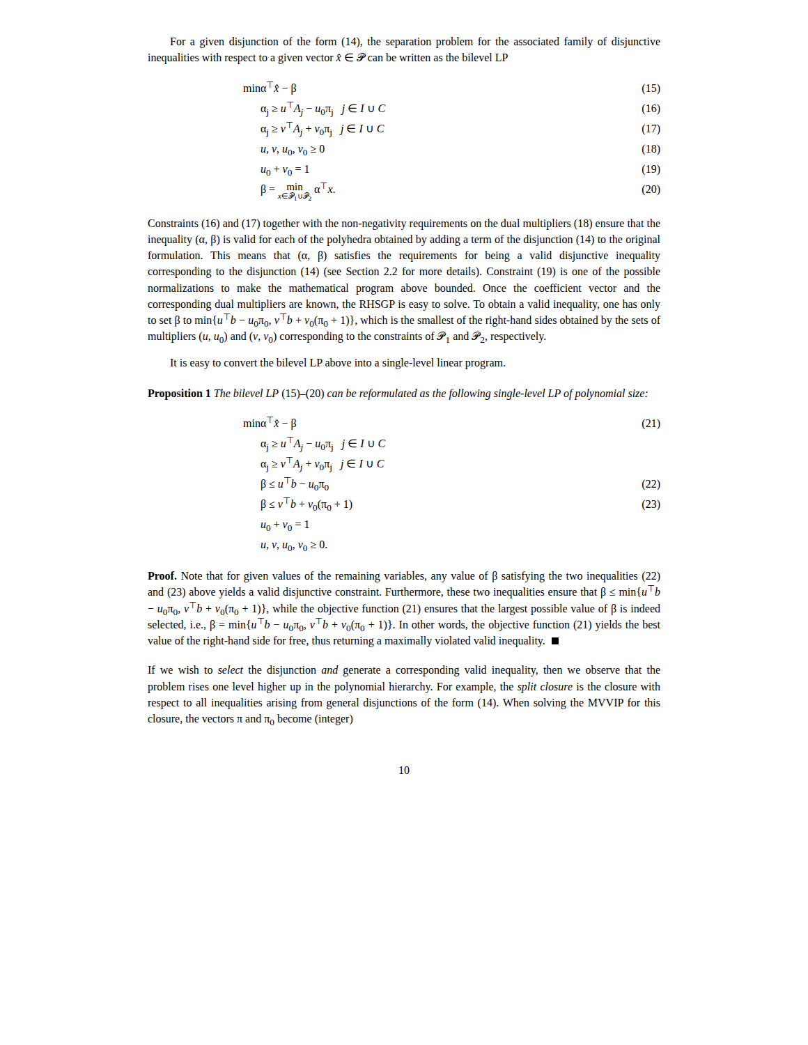For a given disjunction of the form (14), the separation problem for the associated family of disjunctive inequalities with respect to a given vector x̂ ∈ 𝒫 can be written as the bilevel LP
| min | α ⊤ x̂ − β | (15) |
| | α j ≥ u ⊤ A j − u 0 π j j ∈ I ∪ C | (16) |
| | α j ≥ v ⊤ A j + v 0 π j j ∈ I ∪ C | (17) |
| | u , v , u 0 , v 0 ≥ 0 | (18) |
| | u 0 + v 0 = 1 | (19) |
| | β = min x ∈𝒫 1 ∪𝒫 2 α ⊤ x . | (20) |
Constraints (16) and (17) together with the non-negativity requirements on the dual multipliers (18) ensure that the inequality (α, β) is valid for each of the polyhedra obtained by adding a term of the disjunction (14) to the original formulation. This means that (α, β) satisfies the requirements for being a valid disjunctive inequality corresponding to the disjunction (14) (see Section 2.2 for more details). Constraint (19) is one of the possible normalizations to make the mathematical program above bounded. Once the coefficient vector and the corresponding dual multipliers are known, the RHSGP is easy to solve. To obtain a valid inequality, one has only to set β to min{u⊤b − u0π0, v⊤b + v0(π0 + 1)}, which is the smallest of the right-hand sides obtained by the sets of multipliers (u, u0) and (v, v0) corresponding to the constraints of 𝒫1 and 𝒫2, respectively.
It is easy to convert the bilevel LP above into a single-level linear program.
Proposition 1 The bilevel LP (15)–(20) can be reformulated as the following single-level LP of polynomial size:
| min | α ⊤ x̂ − β | (21) |
| | α j ≥ u ⊤ A j − u 0 π j j ∈ I ∪ C | |
| | α j ≥ v ⊤ A j + v 0 π j j ∈ I ∪ C | |
| | β ≤ u ⊤ b − u 0 π 0 | (22) |
| | β ≤ v ⊤ b + v 0 (π 0 + 1) | (23) |
| | u 0 + v 0 = 1 | |
| | u , v , u 0 , v 0 ≥ 0. | |
Proof. Note that for given values of the remaining variables, any value of β satisfying the two inequalities (22) and (23) above yields a valid disjunctive constraint. Furthermore, these two inequalities ensure that β ≤ min{u⊤b − u0π0, v⊤b + v0(π0 + 1)}, while the objective function (21) ensures that the largest possible value of β is indeed selected, i.e., β = min{u⊤b − u0π0, v⊤b + v0(π0 + 1)}. In other words, the objective function (21) yields the best value of the right-hand side for free, thus returning a maximally violated valid inequality.
If we wish to select the disjunction and generate a corresponding valid inequality, then we observe that the problem rises one level higher up in the polynomial hierarchy. For example, the split closure is the closure with respect to all inequalities arising from general disjunctions of the form (14). When solving the MVVIP for this closure, the vectors π and π0 become (integer)
10